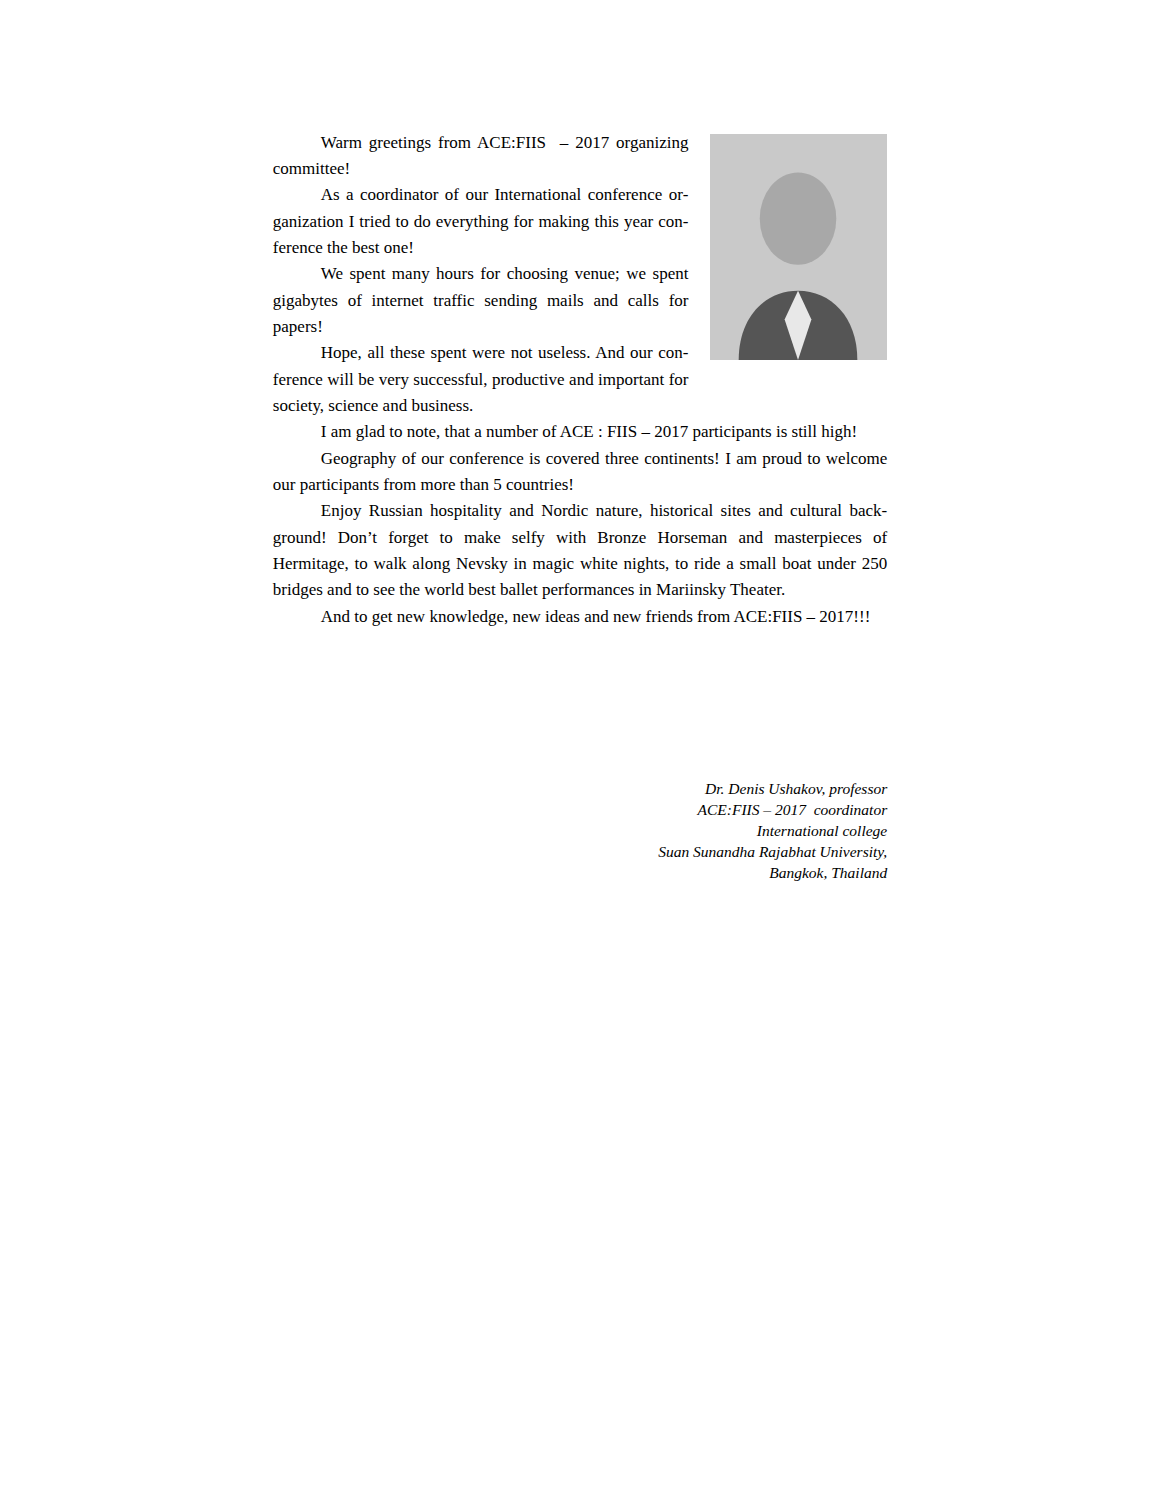Warm greetings from ACE:FIIS – 2017 organizing committee!
As a coordinator of our International conference organization I tried to do everything for making this year conference the best one!
We spent many hours for choosing venue; we spent gigabytes of internet traffic sending mails and calls for papers!
Hope, all these spent were not useless. And our conference will be very successful, productive and important for society, science and business.
I am glad to note, that a number of ACE : FIIS – 2017 participants is still high!
Geography of our conference is covered three continents! I am proud to welcome our participants from more than 5 countries!
Enjoy Russian hospitality and Nordic nature, historical sites and cultural background! Don’t forget to make selfy with Bronze Horseman and masterpieces of Hermitage, to walk along Nevsky in magic white nights, to ride a small boat under 250 bridges and to see the world best ballet performances in Mariinsky Theater.
And to get new knowledge, new ideas and new friends from ACE:FIIS – 2017!!!
Dr. Denis Ushakov, professor
ACE:FIIS – 2017 coordinator
International college
Suan Sunandha Rajabhat University,
Bangkok, Thailand